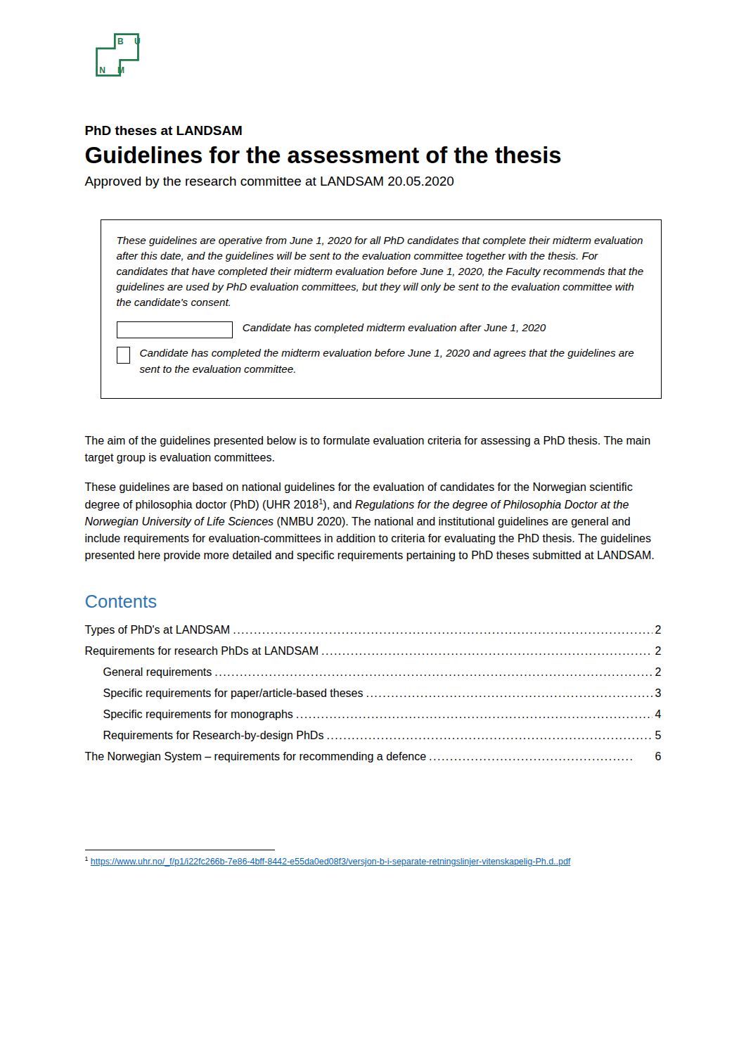N M B U
PhD theses at LANDSAM
Guidelines for the assessment of the thesis
Approved by the research committee at LANDSAM 20.05.2020
These guidelines are operative from June 1, 2020 for all PhD candidates that complete their midterm evaluation after this date, and the guidelines will be sent to the evaluation committee together with the thesis. For candidates that have completed their midterm evaluation before June 1, 2020, the Faculty recommends that the guidelines are used by PhD evaluation committees, but they will only be sent to the evaluation committee with the candidate's consent.
Candidate has completed midterm evaluation after June 1, 2020
Candidate has completed the midterm evaluation before June 1, 2020 and agrees that the guidelines are sent to the evaluation committee.
The aim of the guidelines presented below is to formulate evaluation criteria for assessing a PhD thesis. The main target group is evaluation committees.
These guidelines are based on national guidelines for the evaluation of candidates for the Norwegian scientific degree of philosophia doctor (PhD) (UHR 20181), and Regulations for the degree of Philosophia Doctor at the Norwegian University of Life Sciences (NMBU 2020). The national and institutional guidelines are general and include requirements for evaluation-committees in addition to criteria for evaluating the PhD thesis. The guidelines presented here provide more detailed and specific requirements pertaining to PhD theses submitted at LANDSAM.
Contents
Types of PhD's at LANDSAM........................................................................................................... 2
Requirements for research PhDs at LANDSAM..................................................................................... 2
General requirements......................................................................................................................... 2
Specific requirements for paper/article-based theses....................................................................... 3
Specific requirements for monographs............................................................................................. 4
Requirements for Research-by-design PhDs..................................................................................... 5
The Norwegian System – requirements for recommending a defence................................................. 6
1 https://www.uhr.no/_f/p1/i22fc266b-7e86-4bff-8442-e55da0ed08f3/versjon-b-i-separate-retningslinjer-vitenskapelig-Ph.d..pdf